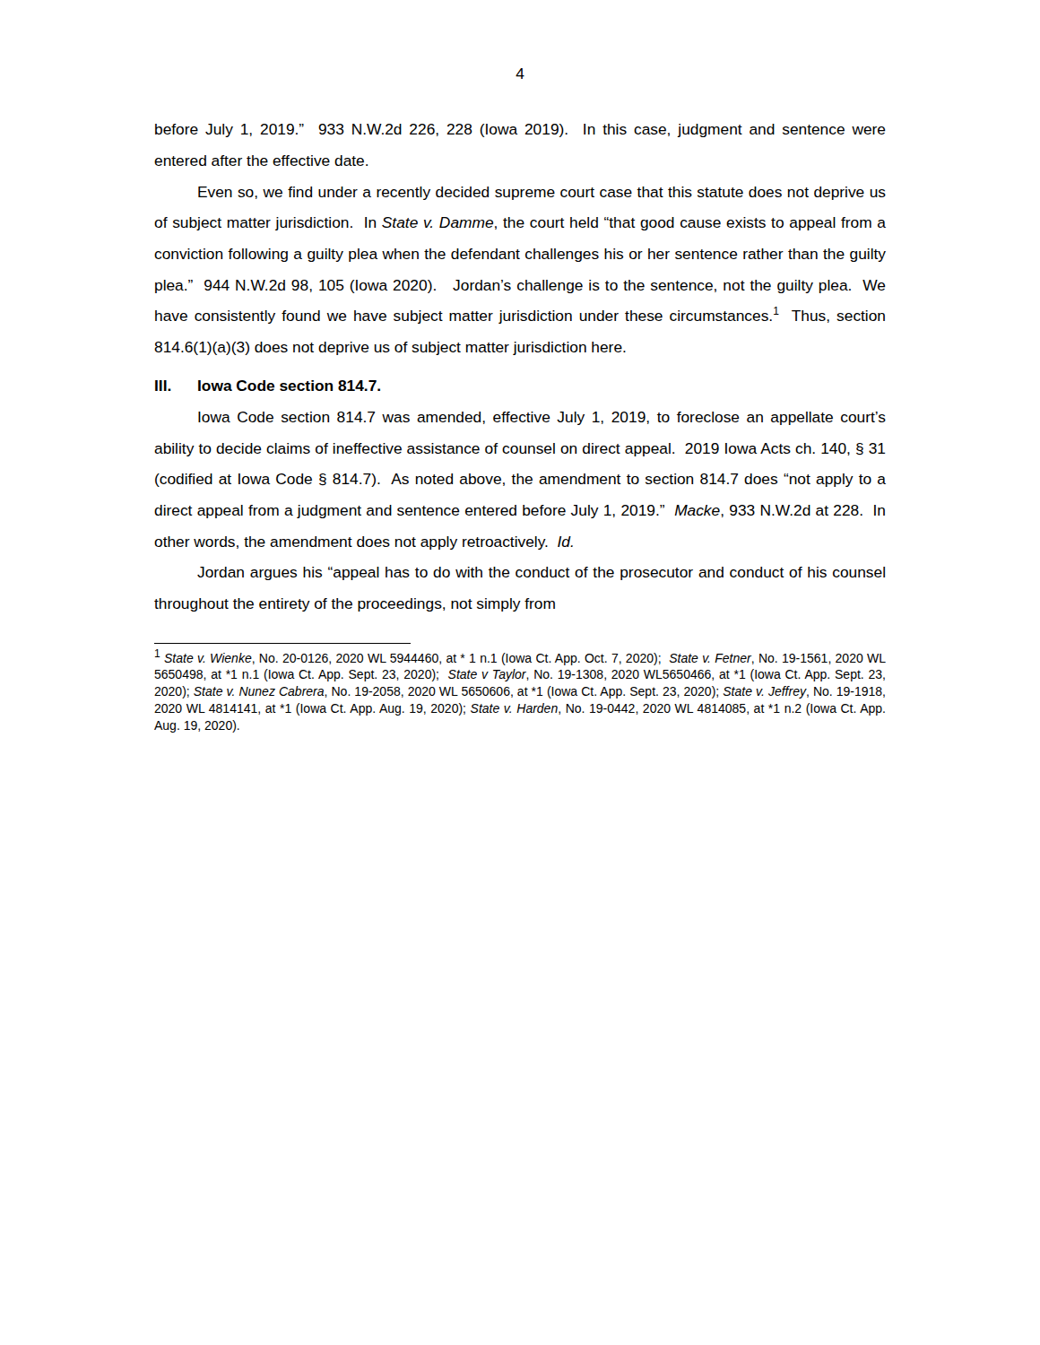4
before July 1, 2019.” 933 N.W.2d 226, 228 (Iowa 2019). In this case, judgment and sentence were entered after the effective date.
Even so, we find under a recently decided supreme court case that this statute does not deprive us of subject matter jurisdiction. In State v. Damme, the court held “that good cause exists to appeal from a conviction following a guilty plea when the defendant challenges his or her sentence rather than the guilty plea.” 944 N.W.2d 98, 105 (Iowa 2020). Jordan’s challenge is to the sentence, not the guilty plea. We have consistently found we have subject matter jurisdiction under these circumstances.1 Thus, section 814.6(1)(a)(3) does not deprive us of subject matter jurisdiction here.
III. Iowa Code section 814.7.
Iowa Code section 814.7 was amended, effective July 1, 2019, to foreclose an appellate court’s ability to decide claims of ineffective assistance of counsel on direct appeal. 2019 Iowa Acts ch. 140, § 31 (codified at Iowa Code § 814.7). As noted above, the amendment to section 814.7 does “not apply to a direct appeal from a judgment and sentence entered before July 1, 2019.” Macke, 933 N.W.2d at 228. In other words, the amendment does not apply retroactively. Id.
Jordan argues his “appeal has to do with the conduct of the prosecutor and conduct of his counsel throughout the entirety of the proceedings, not simply from
1 State v. Wienke, No. 20-0126, 2020 WL 5944460, at * 1 n.1 (Iowa Ct. App. Oct. 7, 2020); State v. Fetner, No. 19-1561, 2020 WL 5650498, at *1 n.1 (Iowa Ct. App. Sept. 23, 2020); State v Taylor, No. 19-1308, 2020 WL5650466, at *1 (Iowa Ct. App. Sept. 23, 2020); State v. Nunez Cabrera, No. 19-2058, 2020 WL 5650606, at *1 (Iowa Ct. App. Sept. 23, 2020); State v. Jeffrey, No. 19-1918, 2020 WL 4814141, at *1 (Iowa Ct. App. Aug. 19, 2020); State v. Harden, No. 19-0442, 2020 WL 4814085, at *1 n.2 (Iowa Ct. App. Aug. 19, 2020).